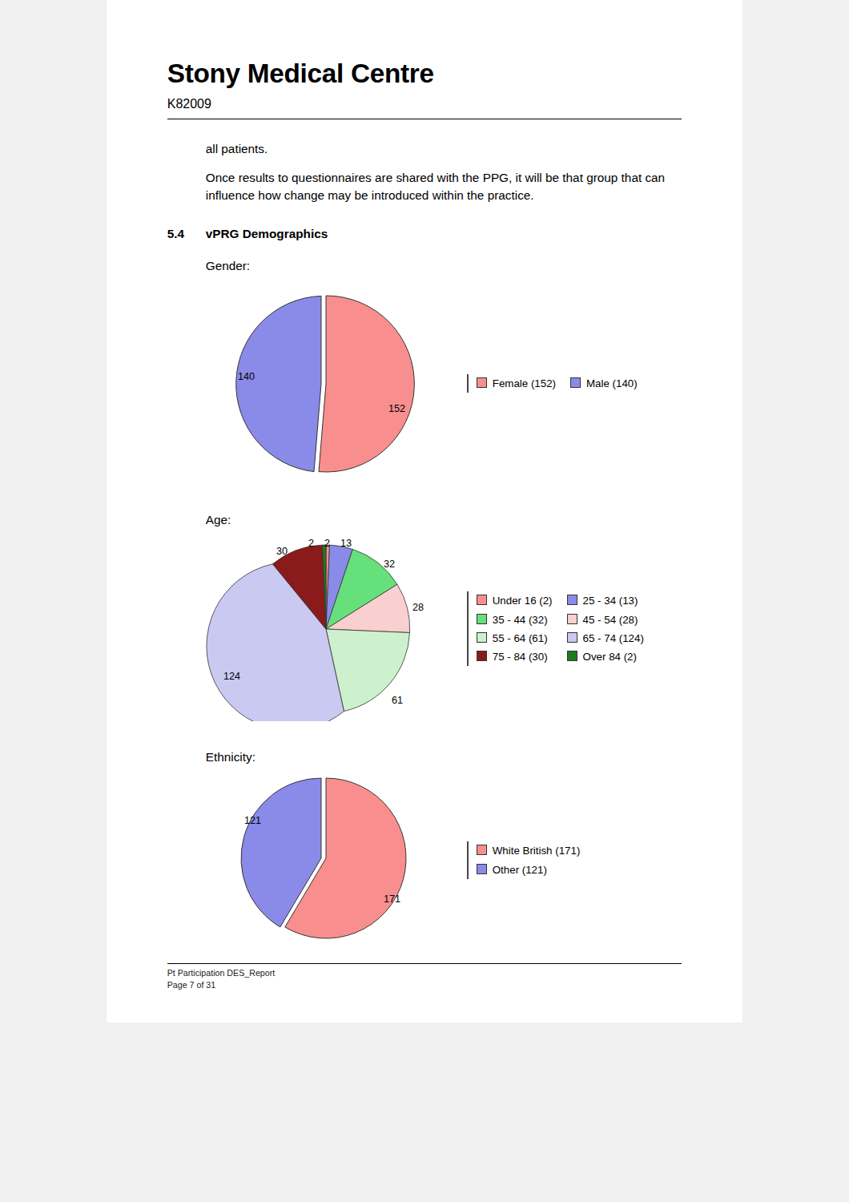Stony Medical Centre
K82009
all patients.
Once results to questionnaires are shared with the PPG, it will be that group that can influence how change may be introduced within the practice.
5.4vPRG Demographics
Gender:
140 152
| Female (152) | Male (140) |
Age:
30 2 2 13 32 28 61 124
| Under 16 (2) | 25 - 34 (13) |
| 35 - 44 (32) | 45 - 54 (28) |
| 55 - 64 (61) | 65 - 74 (124) |
| 75 - 84 (30) | Over 84 (2) |
Ethnicity:
121 171
| White British (171) |
| Other (121) |
Pt Participation DES_Report
Page 7 of 31